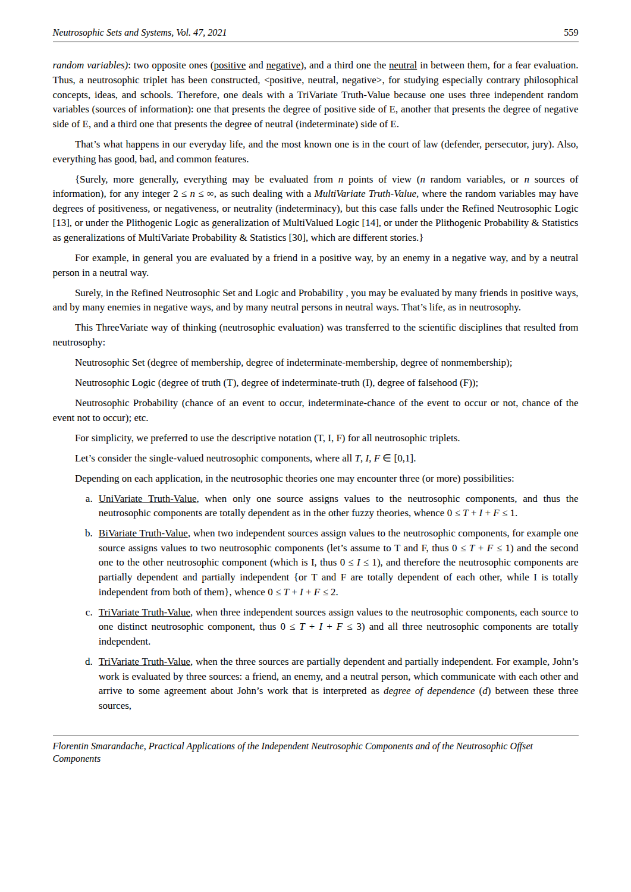Neutrosophic Sets and Systems, Vol. 47, 2021 559
random variables): two opposite ones (positive and negative), and a third one the neutral in between them, for a fear evaluation. Thus, a neutrosophic triplet has been constructed, <positive, neutral, negative>, for studying especially contrary philosophical concepts, ideas, and schools. Therefore, one deals with a TriVariate Truth-Value because one uses three independent random variables (sources of information): one that presents the degree of positive side of E, another that presents the degree of negative side of E, and a third one that presents the degree of neutral (indeterminate) side of E.
That’s what happens in our everyday life, and the most known one is in the court of law (defender, persecutor, jury). Also, everything has good, bad, and common features.
{Surely, more generally, everything may be evaluated from n points of view (n random variables, or n sources of information), for any integer 2 ≤ n ≤ ∞, as such dealing with a MultiVariate Truth-Value, where the random variables may have degrees of positiveness, or negativeness, or neutrality (indeterminacy), but this case falls under the Refined Neutrosophic Logic [13], or under the Plithogenic Logic as generalization of MultiValued Logic [14], or under the Plithogenic Probability & Statistics as generalizations of MultiVariate Probability & Statistics [30], which are different stories.}
For example, in general you are evaluated by a friend in a positive way, by an enemy in a negative way, and by a neutral person in a neutral way.
Surely, in the Refined Neutrosophic Set and Logic and Probability , you may be evaluated by many friends in positive ways, and by many enemies in negative ways, and by many neutral persons in neutral ways. That’s life, as in neutrosophy.
This ThreeVariate way of thinking (neutrosophic evaluation) was transferred to the scientific disciplines that resulted from neutrosophy:
Neutrosophic Set (degree of membership, degree of indeterminate-membership, degree of nonmembership);
Neutrosophic Logic (degree of truth (T), degree of indeterminate-truth (I), degree of falsehood (F));
Neutrosophic Probability (chance of an event to occur, indeterminate-chance of the event to occur or not, chance of the event not to occur); etc.
For simplicity, we preferred to use the descriptive notation (T, I, F) for all neutrosophic triplets.
Let’s consider the single-valued neutrosophic components, where all T, I, F ∈ [0,1].
Depending on each application, in the neutrosophic theories one may encounter three (or more) possibilities:
UniVariate Truth-Value, when only one source assigns values to the neutrosophic components, and thus the neutrosophic components are totally dependent as in the other fuzzy theories, whence 0 ≤ T + I + F ≤ 1.
BiVariate Truth-Value, when two independent sources assign values to the neutrosophic components, for example one source assigns values to two neutrosophic components (let’s assume to T and F, thus 0 ≤ T + F ≤ 1) and the second one to the other neutrosophic component (which is I, thus 0 ≤ I ≤ 1), and therefore the neutrosophic components are partially dependent and partially independent {or T and F are totally dependent of each other, while I is totally independent from both of them}, whence 0 ≤ T + I + F ≤ 2.
TriVariate Truth-Value, when three independent sources assign values to the neutrosophic components, each source to one distinct neutrosophic component, thus 0 ≤ T + I + F ≤ 3) and all three neutrosophic components are totally independent.
TriVariate Truth-Value, when the three sources are partially dependent and partially independent. For example, John’s work is evaluated by three sources: a friend, an enemy, and a neutral person, which communicate with each other and arrive to some agreement about John’s work that is interpreted as degree of dependence (d) between these three sources,
Florentin Smarandache, Practical Applications of the Independent Neutrosophic Components and of the Neutrosophic Offset Components